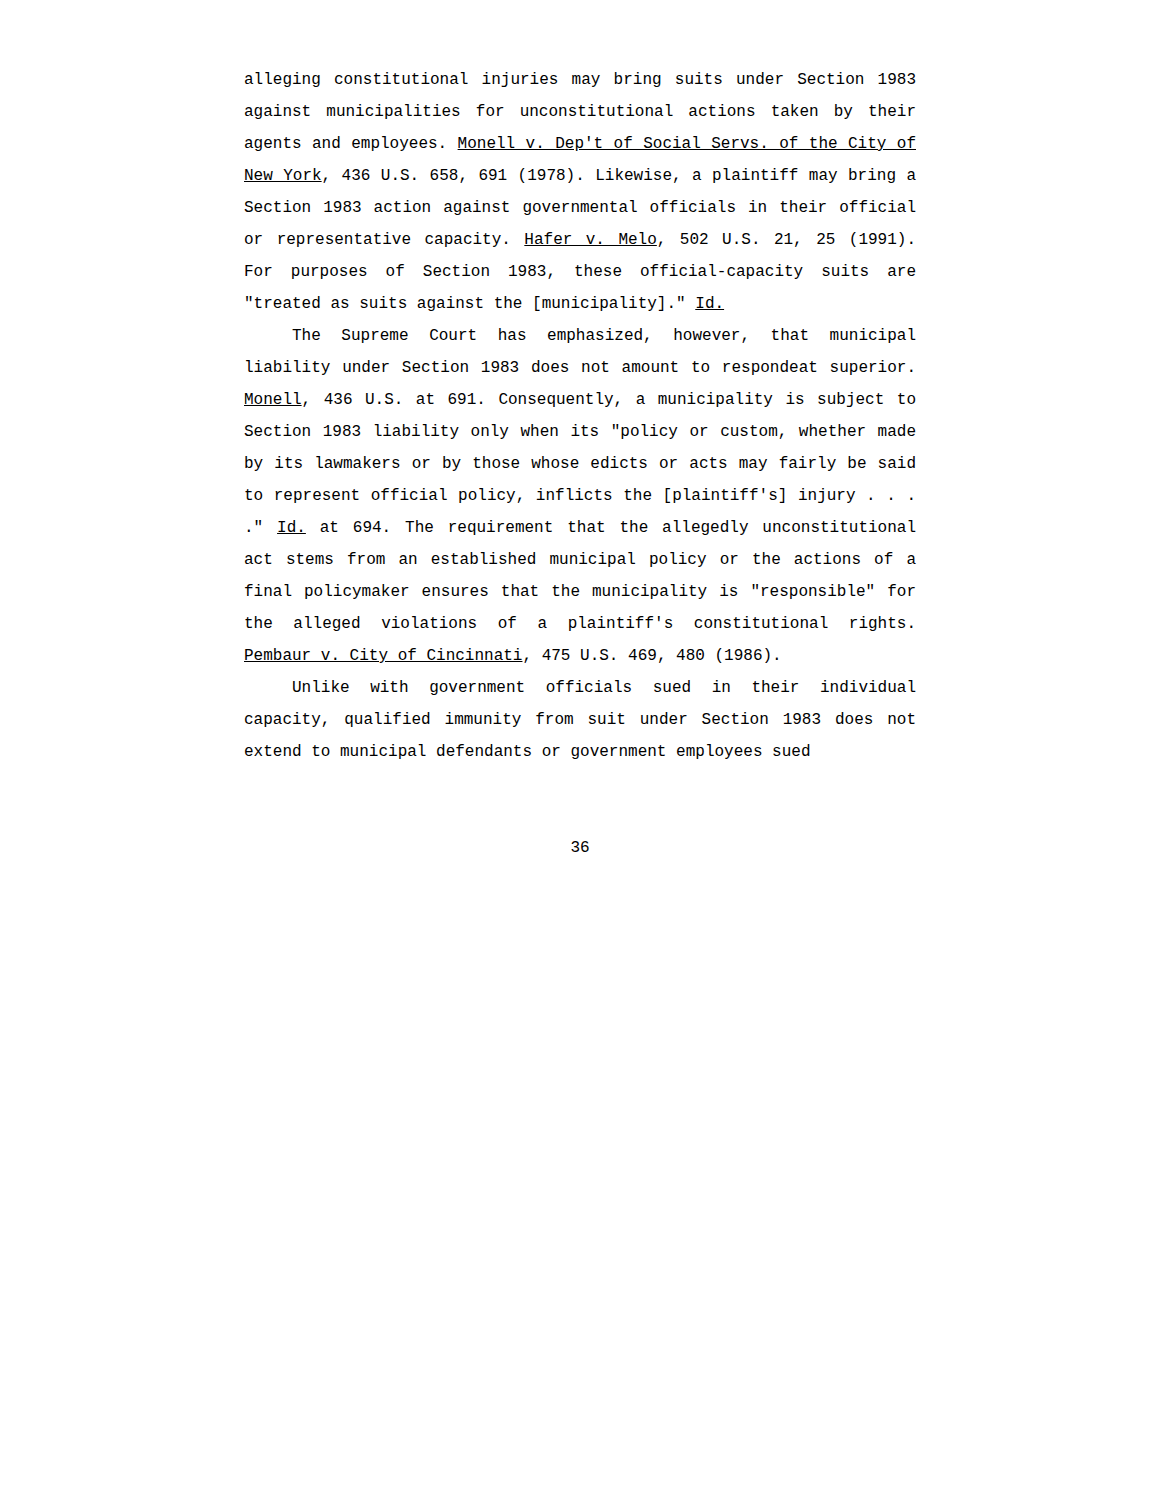alleging constitutional injuries may bring suits under Section 1983 against municipalities for unconstitutional actions taken by their agents and employees. Monell v. Dep't of Social Servs. of the City of New York, 436 U.S. 658, 691 (1978). Likewise, a plaintiff may bring a Section 1983 action against governmental officials in their official or representative capacity. Hafer v. Melo, 502 U.S. 21, 25 (1991). For purposes of Section 1983, these official-capacity suits are "treated as suits against the [municipality]." Id.
The Supreme Court has emphasized, however, that municipal liability under Section 1983 does not amount to respondeat superior. Monell, 436 U.S. at 691. Consequently, a municipality is subject to Section 1983 liability only when its "policy or custom, whether made by its lawmakers or by those whose edicts or acts may fairly be said to represent official policy, inflicts the [plaintiff's] injury . . . ." Id. at 694. The requirement that the allegedly unconstitutional act stems from an established municipal policy or the actions of a final policymaker ensures that the municipality is "responsible" for the alleged violations of a plaintiff's constitutional rights. Pembaur v. City of Cincinnati, 475 U.S. 469, 480 (1986).
Unlike with government officials sued in their individual capacity, qualified immunity from suit under Section 1983 does not extend to municipal defendants or government employees sued
36